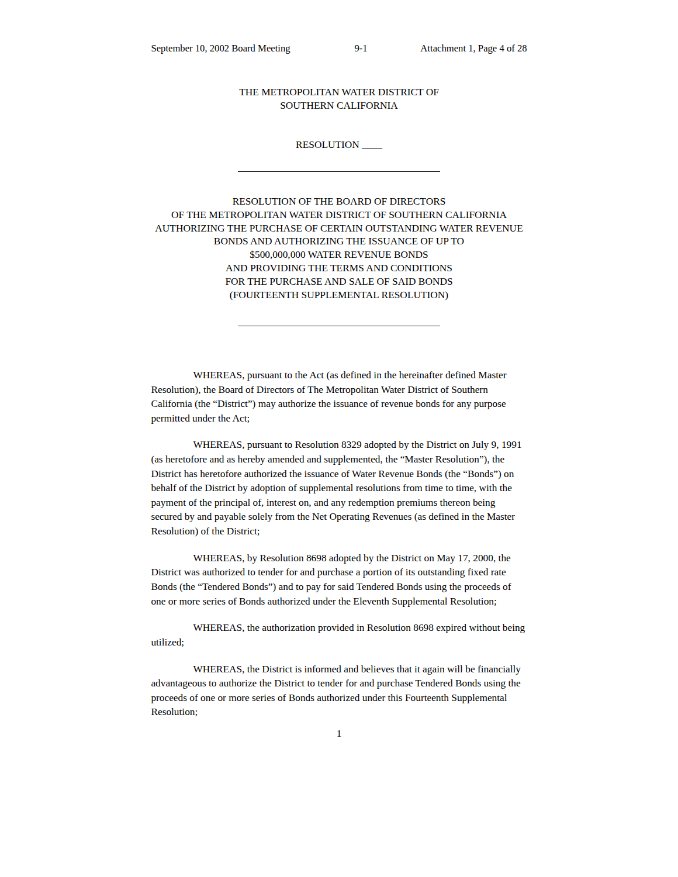September 10, 2002 Board Meeting
9-1
Attachment 1, Page 4 of 28
THE METROPOLITAN WATER DISTRICT OF
SOUTHERN CALIFORNIA
RESOLUTION ____
RESOLUTION OF THE BOARD OF DIRECTORS
OF THE METROPOLITAN WATER DISTRICT OF SOUTHERN CALIFORNIA
AUTHORIZING THE PURCHASE OF CERTAIN OUTSTANDING WATER REVENUE
BONDS AND AUTHORIZING THE ISSUANCE OF UP TO
$500,000,000 WATER REVENUE BONDS
AND PROVIDING THE TERMS AND CONDITIONS
FOR THE PURCHASE AND SALE OF SAID BONDS
(FOURTEENTH SUPPLEMENTAL RESOLUTION)
WHEREAS, pursuant to the Act (as defined in the hereinafter defined Master Resolution), the Board of Directors of The Metropolitan Water District of Southern California (the “District”) may authorize the issuance of revenue bonds for any purpose permitted under the Act;
WHEREAS, pursuant to Resolution 8329 adopted by the District on July 9, 1991 (as heretofore and as hereby amended and supplemented, the “Master Resolution”), the District has heretofore authorized the issuance of Water Revenue Bonds (the “Bonds”) on behalf of the District by adoption of supplemental resolutions from time to time, with the payment of the principal of, interest on, and any redemption premiums thereon being secured by and payable solely from the Net Operating Revenues (as defined in the Master Resolution) of the District;
WHEREAS, by Resolution 8698 adopted by the District on May 17, 2000, the District was authorized to tender for and purchase a portion of its outstanding fixed rate Bonds (the “Tendered Bonds”) and to pay for said Tendered Bonds using the proceeds of one or more series of Bonds authorized under the Eleventh Supplemental Resolution;
WHEREAS, the authorization provided in Resolution 8698 expired without being utilized;
WHEREAS, the District is informed and believes that it again will be financially advantageous to authorize the District to tender for and purchase Tendered Bonds using the proceeds of one or more series of Bonds authorized under this Fourteenth Supplemental Resolution;
1